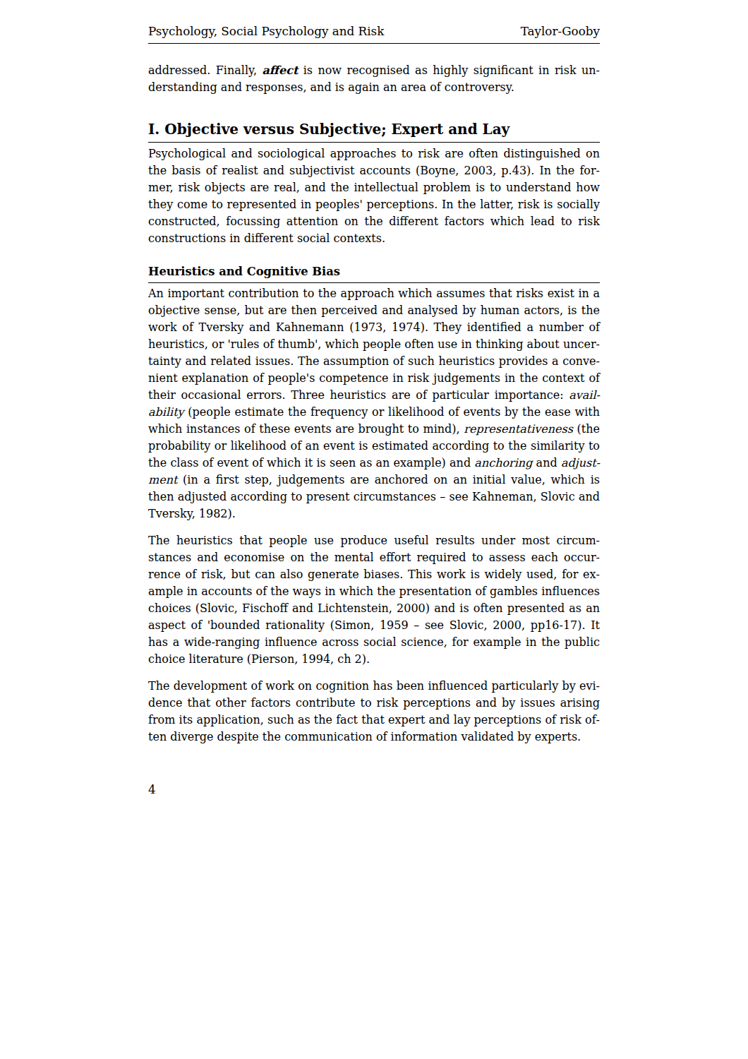Psychology, Social Psychology and Risk Taylor-Gooby
addressed. Finally, affect is now recognised as highly significant in risk understanding and responses, and is again an area of controversy.
I. Objective versus Subjective; Expert and Lay
Psychological and sociological approaches to risk are often distinguished on the basis of realist and subjectivist accounts (Boyne, 2003, p.43). In the former, risk objects are real, and the intellectual problem is to understand how they come to represented in peoples' perceptions. In the latter, risk is socially constructed, focussing attention on the different factors which lead to risk constructions in different social contexts.
Heuristics and Cognitive Bias
An important contribution to the approach which assumes that risks exist in a objective sense, but are then perceived and analysed by human actors, is the work of Tversky and Kahnemann (1973, 1974). They identified a number of heuristics, or 'rules of thumb', which people often use in thinking about uncertainty and related issues. The assumption of such heuristics provides a convenient explanation of people's competence in risk judgements in the context of their occasional errors. Three heuristics are of particular importance: availability (people estimate the frequency or likelihood of events by the ease with which instances of these events are brought to mind), representativeness (the probability or likelihood of an event is estimated according to the similarity to the class of event of which it is seen as an example) and anchoring and adjustment (in a first step, judgements are anchored on an initial value, which is then adjusted according to present circumstances – see Kahneman, Slovic and Tversky, 1982).
The heuristics that people use produce useful results under most circumstances and economise on the mental effort required to assess each occurrence of risk, but can also generate biases. This work is widely used, for example in accounts of the ways in which the presentation of gambles influences choices (Slovic, Fischoff and Lichtenstein, 2000) and is often presented as an aspect of 'bounded rationality (Simon, 1959 – see Slovic, 2000, pp16-17). It has a wide-ranging influence across social science, for example in the public choice literature (Pierson, 1994, ch 2).
The development of work on cognition has been influenced particularly by evidence that other factors contribute to risk perceptions and by issues arising from its application, such as the fact that expert and lay perceptions of risk often diverge despite the communication of information validated by experts.
4